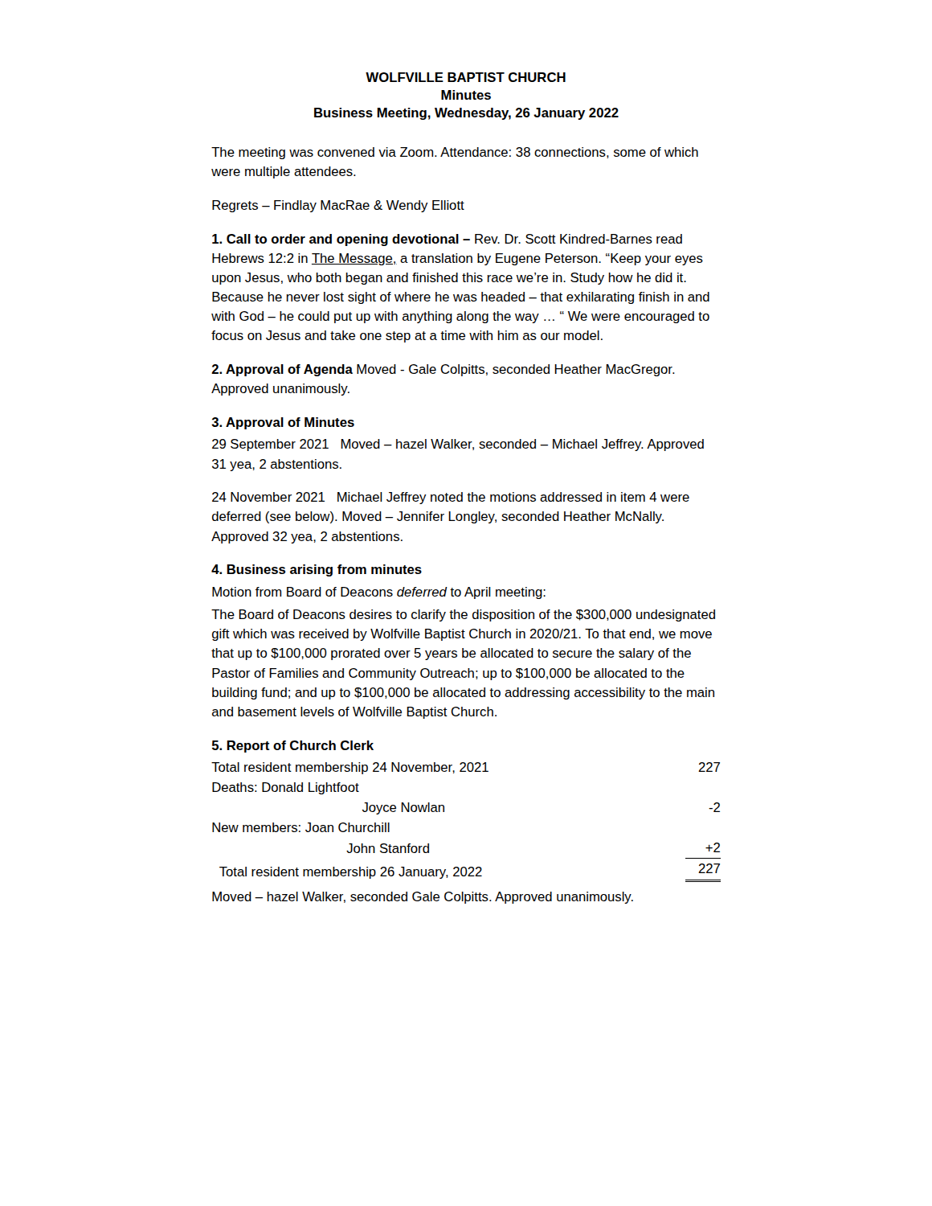WOLFVILLE BAPTIST CHURCH Minutes Business Meeting, Wednesday, 26 January 2022
The meeting was convened via Zoom. Attendance: 38 connections, some of which were multiple attendees.
Regrets – Findlay MacRae & Wendy Elliott
1. Call to order and opening devotional – Rev. Dr. Scott Kindred-Barnes read Hebrews 12:2 in The Message, a translation by Eugene Peterson. “Keep your eyes upon Jesus, who both began and finished this race we’re in. Study how he did it. Because he never lost sight of where he was headed – that exhilarating finish in and with God – he could put up with anything along the way … “ We were encouraged to focus on Jesus and take one step at a time with him as our model.
2. Approval of Agenda Moved - Gale Colpitts, seconded Heather MacGregor. Approved unanimously.
3. Approval of Minutes
29 September 2021 Moved – hazel Walker, seconded – Michael Jeffrey. Approved 31 yea, 2 abstentions.
24 November 2021 Michael Jeffrey noted the motions addressed in item 4 were deferred (see below). Moved – Jennifer Longley, seconded Heather McNally. Approved 32 yea, 2 abstentions.
4. Business arising from minutes
Motion from Board of Deacons deferred to April meeting:
The Board of Deacons desires to clarify the disposition of the $300,000 undesignated gift which was received by Wolfville Baptist Church in 2020/21. To that end, we move that up to $100,000 prorated over 5 years be allocated to secure the salary of the Pastor of Families and Community Outreach; up to $100,000 be allocated to the building fund; and up to $100,000 be allocated to addressing accessibility to the main and basement levels of Wolfville Baptist Church.
5. Report of Church Clerk
| Total resident membership 24 November, 2021 | 227 |
| Deaths: Donald Lightfoot | |
| Joyce Nowlan | -2 |
| New members: Joan Churchill | |
| John Stanford | +2 |
| Total resident membership 26 January, 2022 | 227 |
Moved – hazel Walker, seconded Gale Colpitts. Approved unanimously.